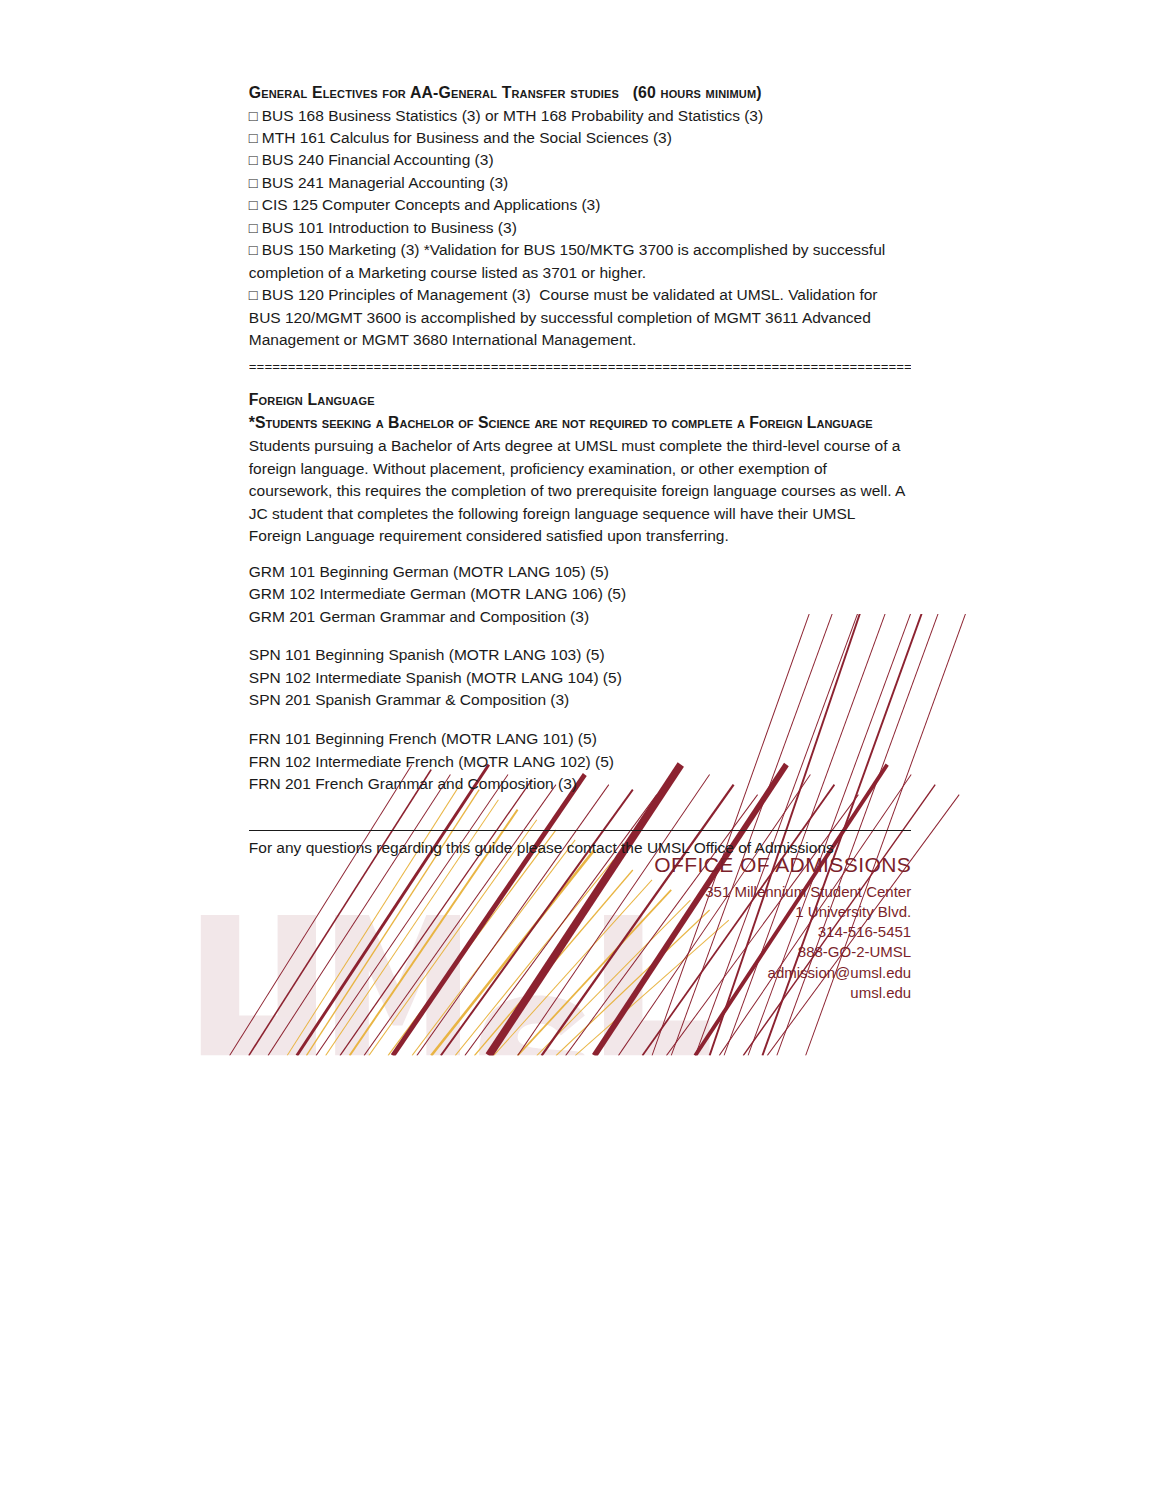General Electives for AA-General Transfer studies (60 HOURS MINIMUM)
BUS 168 Business Statistics (3) or MTH 168 Probability and Statistics (3)
MTH 161 Calculus for Business and the Social Sciences (3)
BUS 240 Financial Accounting (3)
BUS 241 Managerial Accounting (3)
CIS 125 Computer Concepts and Applications (3)
BUS 101 Introduction to Business (3)
BUS 150 Marketing (3) *Validation for BUS 150/MKTG 3700 is accomplished by successful completion of a Marketing course listed as 3701 or higher.
BUS 120 Principles of Management (3) Course must be validated at UMSL. Validation for BUS 120/MGMT 3600 is accomplished by successful completion of MGMT 3611 Advanced Management or MGMT 3680 International Management.
==========================================================================================================
Foreign Language
*Students seeking a Bachelor of Science are not required to complete a Foreign Language
Students pursuing a Bachelor of Arts degree at UMSL must complete the third-level course of a foreign language. Without placement, proficiency examination, or other exemption of coursework, this requires the completion of two prerequisite foreign language courses as well. A JC student that completes the following foreign language sequence will have their UMSL Foreign Language requirement considered satisfied upon transferring.
GRM 101 Beginning German (MOTR LANG 105) (5)
GRM 102 Intermediate German (MOTR LANG 106) (5)
GRM 201 German Grammar and Composition (3)
SPN 101 Beginning Spanish (MOTR LANG 103) (5)
SPN 102 Intermediate Spanish (MOTR LANG 104) (5)
SPN 201 Spanish Grammar & Composition (3)
FRN 101 Beginning French (MOTR LANG 101) (5)
FRN 102 Intermediate French (MOTR LANG 102) (5)
FRN 201 French Grammar and Composition (3)
______________________________________________________________________________________
For any questions regarding this guide please contact the UMSL Office of Admissions
OFFICE OF ADMISSIONS
351 Millennium Student Center
1 University Blvd.
314-516-5451
888-GO-2-UMSL
admission@umsl.edu
umsl.edu